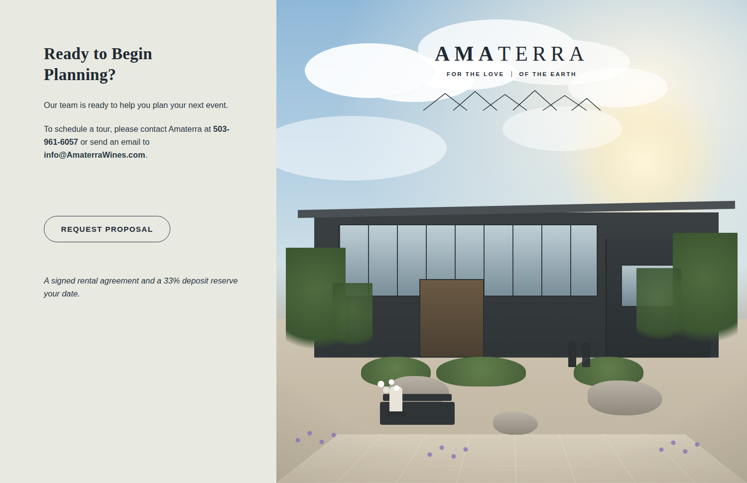Ready to Begin Planning?
Our team is ready to help you plan your next event.
To schedule a tour, please contact Amaterra at 503-961-6057 or send an email to info@AmaterraWines.com.
Request Proposal
A signed rental agreement and a 33% deposit reserve your date.
AMA TERRA
FOR THE LOVE OF THE EARTH